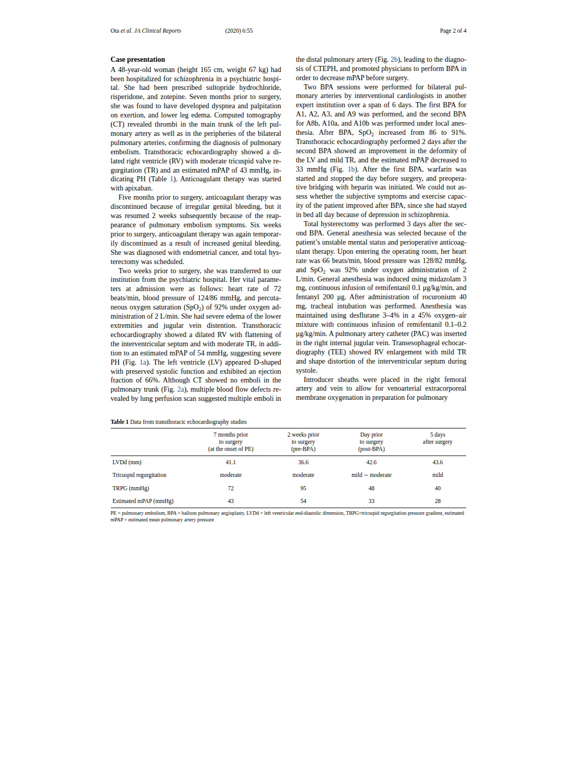Ota et al. JA Clinical Reports
(2020) 6:55
Page 2 of 4
Case presentation
A 48-year-old woman (height 165 cm, weight 67 kg) had been hospitalized for schizophrenia in a psychiatric hospital. She had been prescribed sultopride hydrochloride, risperidone, and zotepine. Seven months prior to surgery, she was found to have developed dyspnea and palpitation on exertion, and lower leg edema. Computed tomography (CT) revealed thrombi in the main trunk of the left pulmonary artery as well as in the peripheries of the bilateral pulmonary arteries, confirming the diagnosis of pulmonary embolism. Transthoracic echocardiography showed a dilated right ventricle (RV) with moderate tricuspid valve regurgitation (TR) and an estimated mPAP of 43 mmHg, indicating PH (Table 1). Anticoagulant therapy was started with apixaban.
Five months prior to surgery, anticoagulant therapy was discontinued because of irregular genital bleeding, but it was resumed 2 weeks subsequently because of the reappearance of pulmonary embolism symptoms. Six weeks prior to surgery, anticoagulant therapy was again temporarily discontinued as a result of increased genital bleeding. She was diagnosed with endometrial cancer, and total hysterectomy was scheduled.
Two weeks prior to surgery, she was transferred to our institution from the psychiatric hospital. Her vital parameters at admission were as follows: heart rate of 72 beats/min, blood pressure of 124/86 mmHg, and percutaneous oxygen saturation (SpO2) of 92% under oxygen administration of 2 L/min. She had severe edema of the lower extremities and jugular vein distention. Transthoracic echocardiography showed a dilated RV with flattening of the interventricular septum and with moderate TR, in addition to an estimated mPAP of 54 mmHg, suggesting severe PH (Fig. 1a). The left ventricle (LV) appeared D-shaped with preserved systolic function and exhibited an ejection fraction of 66%. Although CT showed no emboli in the pulmonary trunk (Fig. 2a), multiple blood flow defects revealed by lung perfusion scan suggested multiple emboli in the distal pulmonary artery (Fig. 2b), leading to the diagnosis of CTEPH, and promoted physicians to perform BPA in order to decrease mPAP before surgery.
Two BPA sessions were performed for bilateral pulmonary arteries by interventional cardiologists in another expert institution over a span of 6 days. The first BPA for A1, A2, A3, and A9 was performed, and the second BPA for A8b, A10a, and A10b was performed under local anesthesia. After BPA, SpO2 increased from 86 to 91%. Transthoracic echocardiography performed 2 days after the second BPA showed an improvement in the deformity of the LV and mild TR, and the estimated mPAP decreased to 33 mmHg (Fig. 1b). After the first BPA, warfarin was started and stopped the day before surgery, and preoperative bridging with heparin was initiated. We could not assess whether the subjective symptoms and exercise capacity of the patient improved after BPA, since she had stayed in bed all day because of depression in schizophrenia.
Total hysterectomy was performed 3 days after the second BPA. General anesthesia was selected because of the patient’s unstable mental status and perioperative anticoagulant therapy. Upon entering the operating room, her heart rate was 66 beats/min, blood pressure was 128/82 mmHg, and SpO2 was 92% under oxygen administration of 2 L/min. General anesthesia was induced using midazolam 3 mg, continuous infusion of remifentanil 0.1 μg/kg/min, and fentanyl 200 μg. After administration of rocuronium 40 mg, tracheal intubation was performed. Anesthesia was maintained using desflurane 3–4% in a 45% oxygen–air mixture with continuous infusion of remifentanil 0.1–0.2 μg/kg/min. A pulmonary artery catheter (PAC) was inserted in the right internal jugular vein. Transesophageal echocardiography (TEE) showed RV enlargement with mild TR and shape distortion of the interventricular septum during systole.
Introducer sheaths were placed in the right femoral artery and vein to allow for venoarterial extracorporeal membrane oxygenation in preparation for pulmonary
Table 1 Data from transthoracic echocardiography studies
| | 7 months prior to surgery (at the onset of PE) | 2 weeks prior to surgery (pre-BPA) | Day prior to surgery (post-BPA) | 5 days after surgery |
| --- | --- | --- | --- | --- |
| LVDd (mm) | 41.1 | 36.6 | 42.6 | 43.6 |
| Tricuspid regurgitation | moderate | moderate | mild ∼ moderate | mild |
| TRPG (mmHg) | 72 | 95 | 48 | 40 |
| Estimated mPAP (mmHg) | 43 | 54 | 33 | 28 |
PE = pulmonary embolism, BPA = balloon pulmonary angioplasty, LVDd = left ventricular end-diastolic dimension, TRPG=tricuspid regurgitation pressure gradient, estimated mPAP = estimated mean pulmonary artery pressure